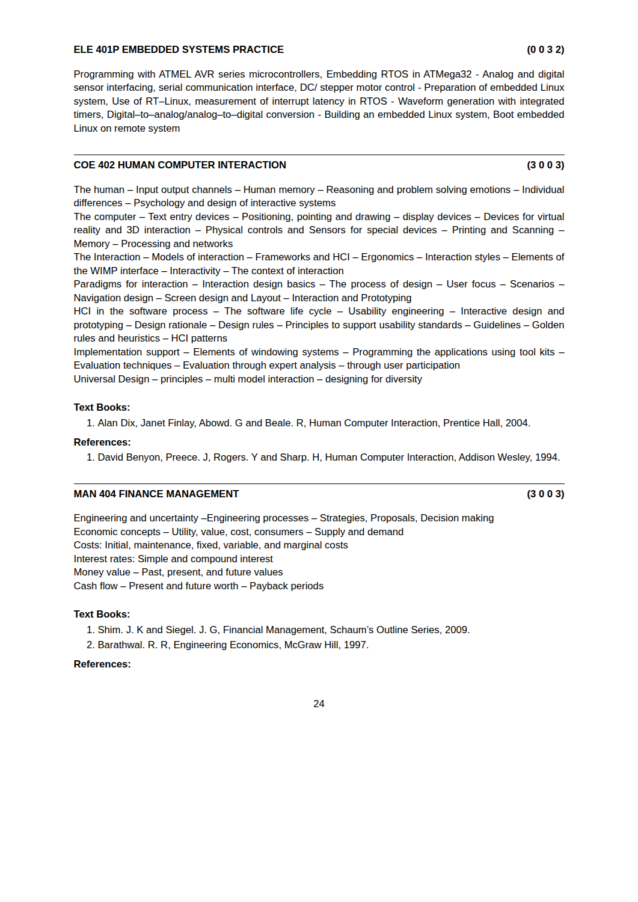ELE 401P EMBEDDED SYSTEMS PRACTICE (0 0 3 2)
Programming with ATMEL AVR series microcontrollers, Embedding RTOS in ATMega32 - Analog and digital sensor interfacing, serial communication interface, DC/ stepper motor control - Preparation of embedded Linux system, Use of RT–Linux, measurement of interrupt latency in RTOS - Waveform generation with integrated timers, Digital–to–analog/analog–to–digital conversion - Building an embedded Linux system, Boot embedded Linux on remote system
COE 402 HUMAN COMPUTER INTERACTION (3 0 0 3)
The human – Input output channels – Human memory – Reasoning and problem solving emotions – Individual differences – Psychology and design of interactive systems
The computer – Text entry devices – Positioning, pointing and drawing – display devices – Devices for virtual reality and 3D interaction – Physical controls and Sensors for special devices – Printing and Scanning – Memory – Processing and networks
The Interaction – Models of interaction – Frameworks and HCI – Ergonomics – Interaction styles – Elements of the WIMP interface – Interactivity – The context of interaction
Paradigms for interaction – Interaction design basics – The process of design – User focus – Scenarios – Navigation design – Screen design and Layout – Interaction and Prototyping
HCI in the software process – The software life cycle – Usability engineering – Interactive design and prototyping – Design rationale – Design rules – Principles to support usability standards – Guidelines – Golden rules and heuristics – HCI patterns
Implementation support – Elements of windowing systems – Programming the applications using tool kits – Evaluation techniques – Evaluation through expert analysis – through user participation
Universal Design – principles – multi model interaction – designing for diversity
Text Books:
Alan Dix, Janet Finlay, Abowd. G and Beale. R, Human Computer Interaction, Prentice Hall, 2004.
References:
David Benyon, Preece. J, Rogers. Y and Sharp. H, Human Computer Interaction, Addison Wesley, 1994.
MAN 404 FINANCE MANAGEMENT (3 0 0 3)
Engineering and uncertainty –Engineering processes – Strategies, Proposals, Decision making
Economic concepts – Utility, value, cost, consumers – Supply and demand
Costs: Initial, maintenance, fixed, variable, and marginal costs
Interest rates: Simple and compound interest
Money value – Past, present, and future values
Cash flow – Present and future worth – Payback periods
Text Books:
Shim. J. K and Siegel. J. G, Financial Management, Schaum’s Outline Series, 2009.
Barathwal. R. R, Engineering Economics, McGraw Hill, 1997.
References:
24